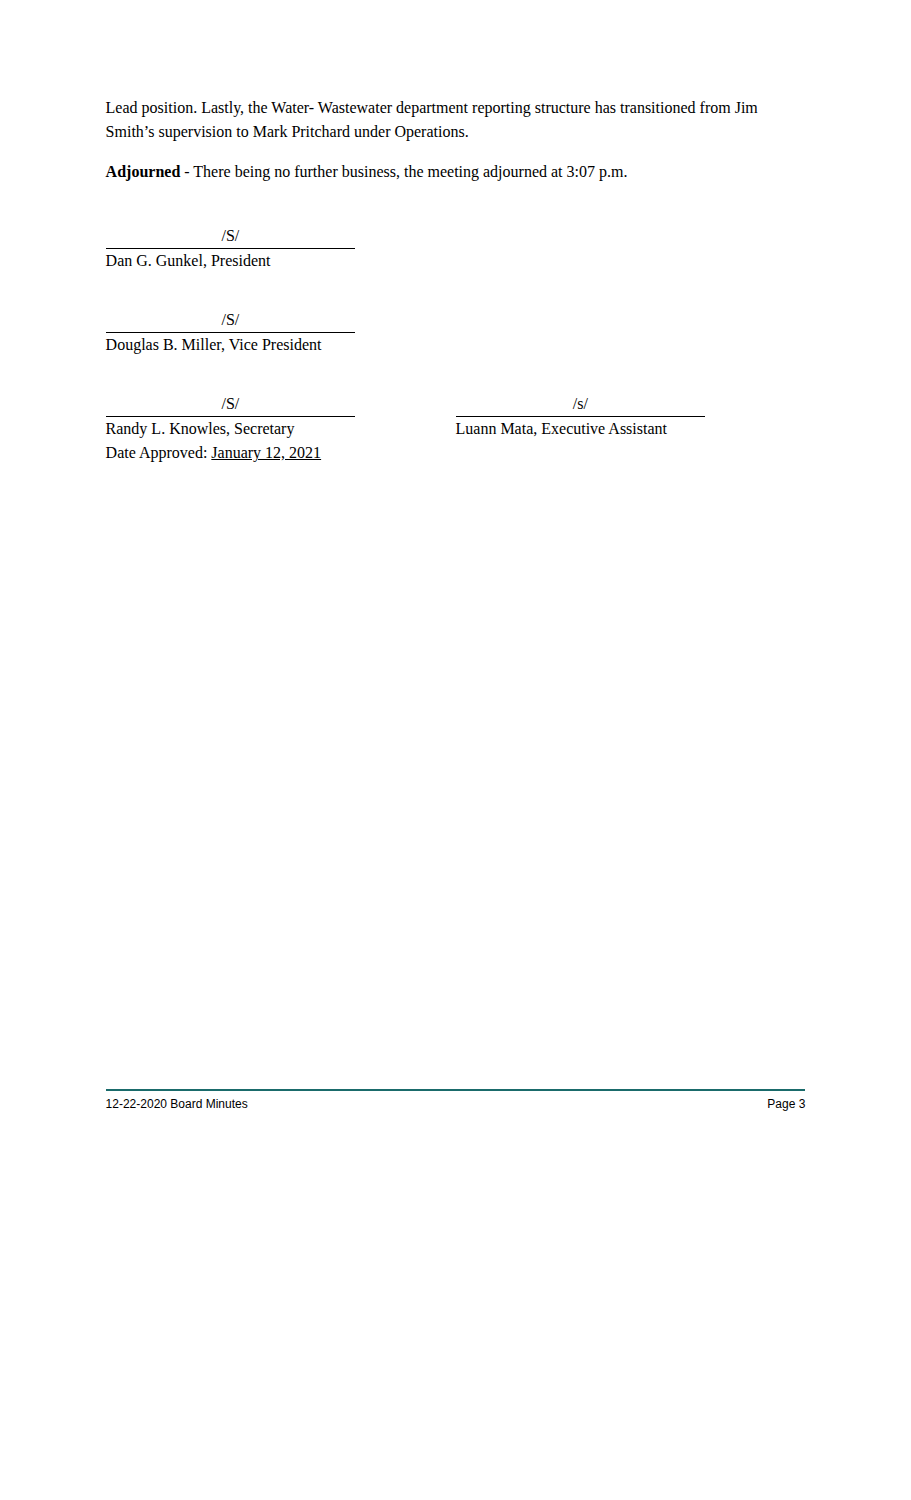Lead position. Lastly, the Water- Wastewater department reporting structure has transitioned from Jim Smith’s supervision to Mark Pritchard under Operations.
Adjourned - There being no further business, the meeting adjourned at 3:07 p.m.
/S/
Dan G. Gunkel, President
/S/
Douglas B. Miller, Vice President
| /S/ Randy L. Knowles, Secretary Date Approved: January 12, 2021 | /s/ Luann Mata, Executive Assistant |
12-22-2020 Board Minutes Page 3